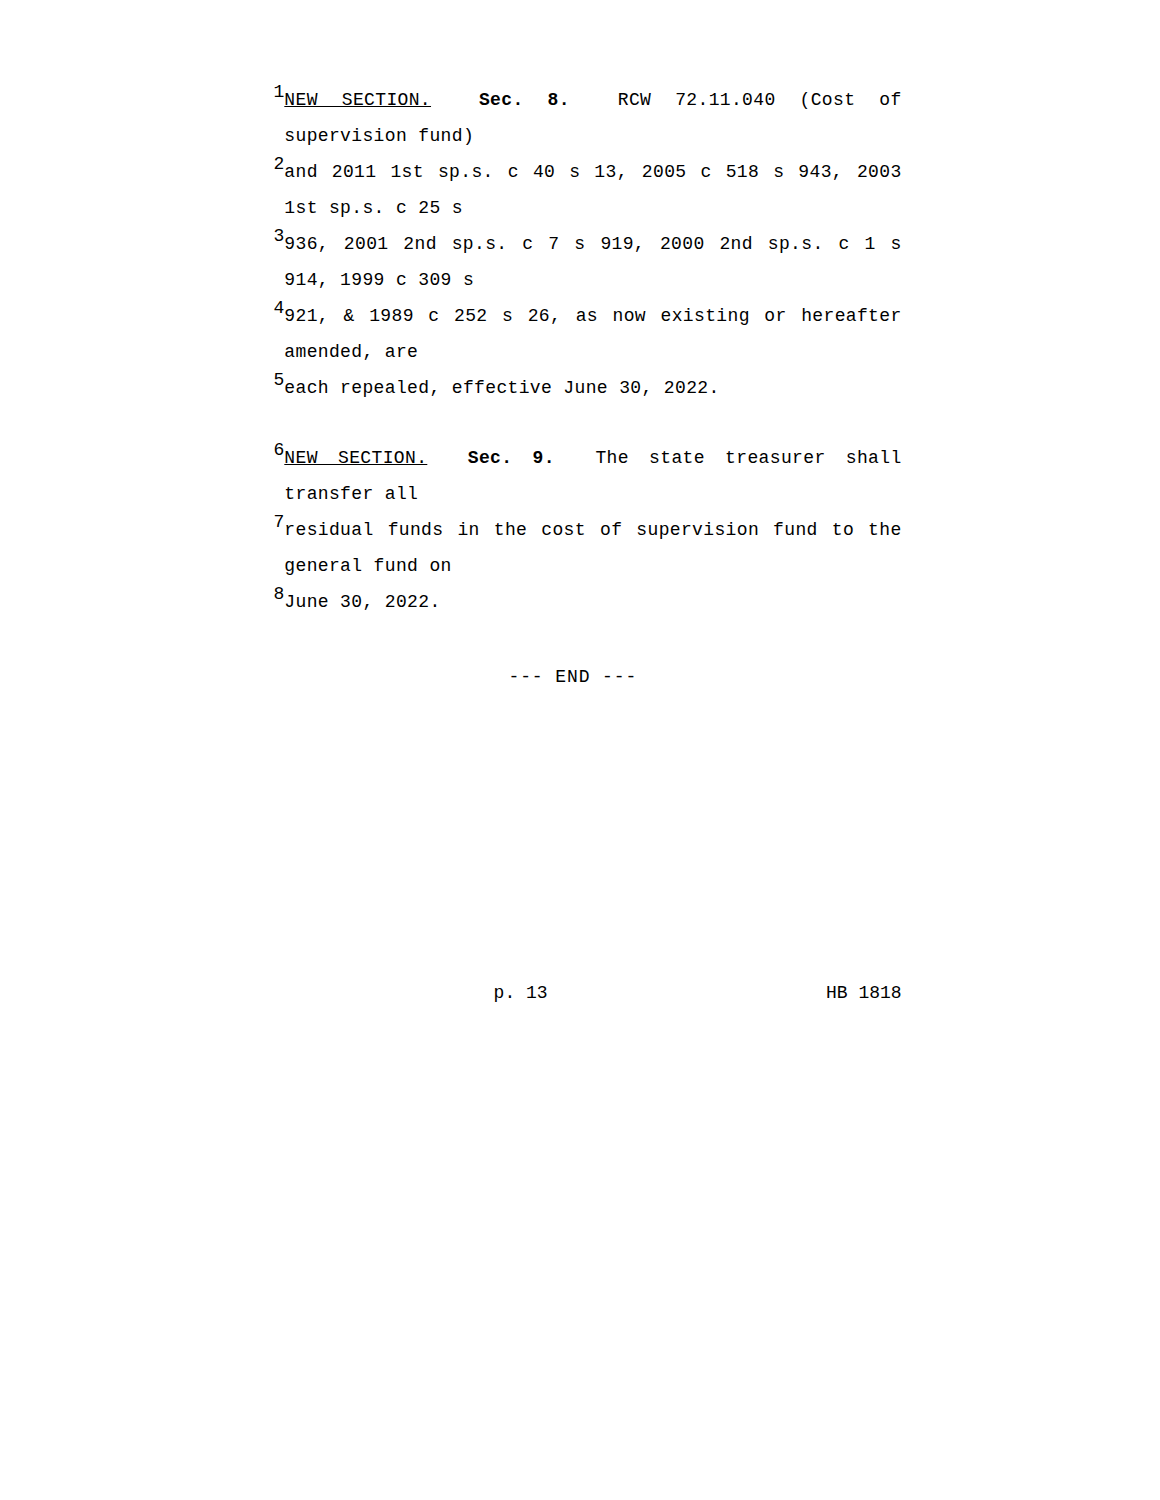| 1 | NEW SECTION. Sec. 8. RCW 72.11.040 (Cost of supervision fund) |
| 2 | and 2011 1st sp.s. c 40 s 13, 2005 c 518 s 943, 2003 1st sp.s. c 25 s |
| 3 | 936, 2001 2nd sp.s. c 7 s 919, 2000 2nd sp.s. c 1 s 914, 1999 c 309 s |
| 4 | 921, & 1989 c 252 s 26, as now existing or hereafter amended, are |
| 5 | each repealed, effective June 30, 2022. |
| 6 | NEW SECTION. Sec. 9. The state treasurer shall transfer all |
| 7 | residual funds in the cost of supervision fund to the general fund on |
| 8 | June 30, 2022. |
--- END ---
p. 13
HB 1818